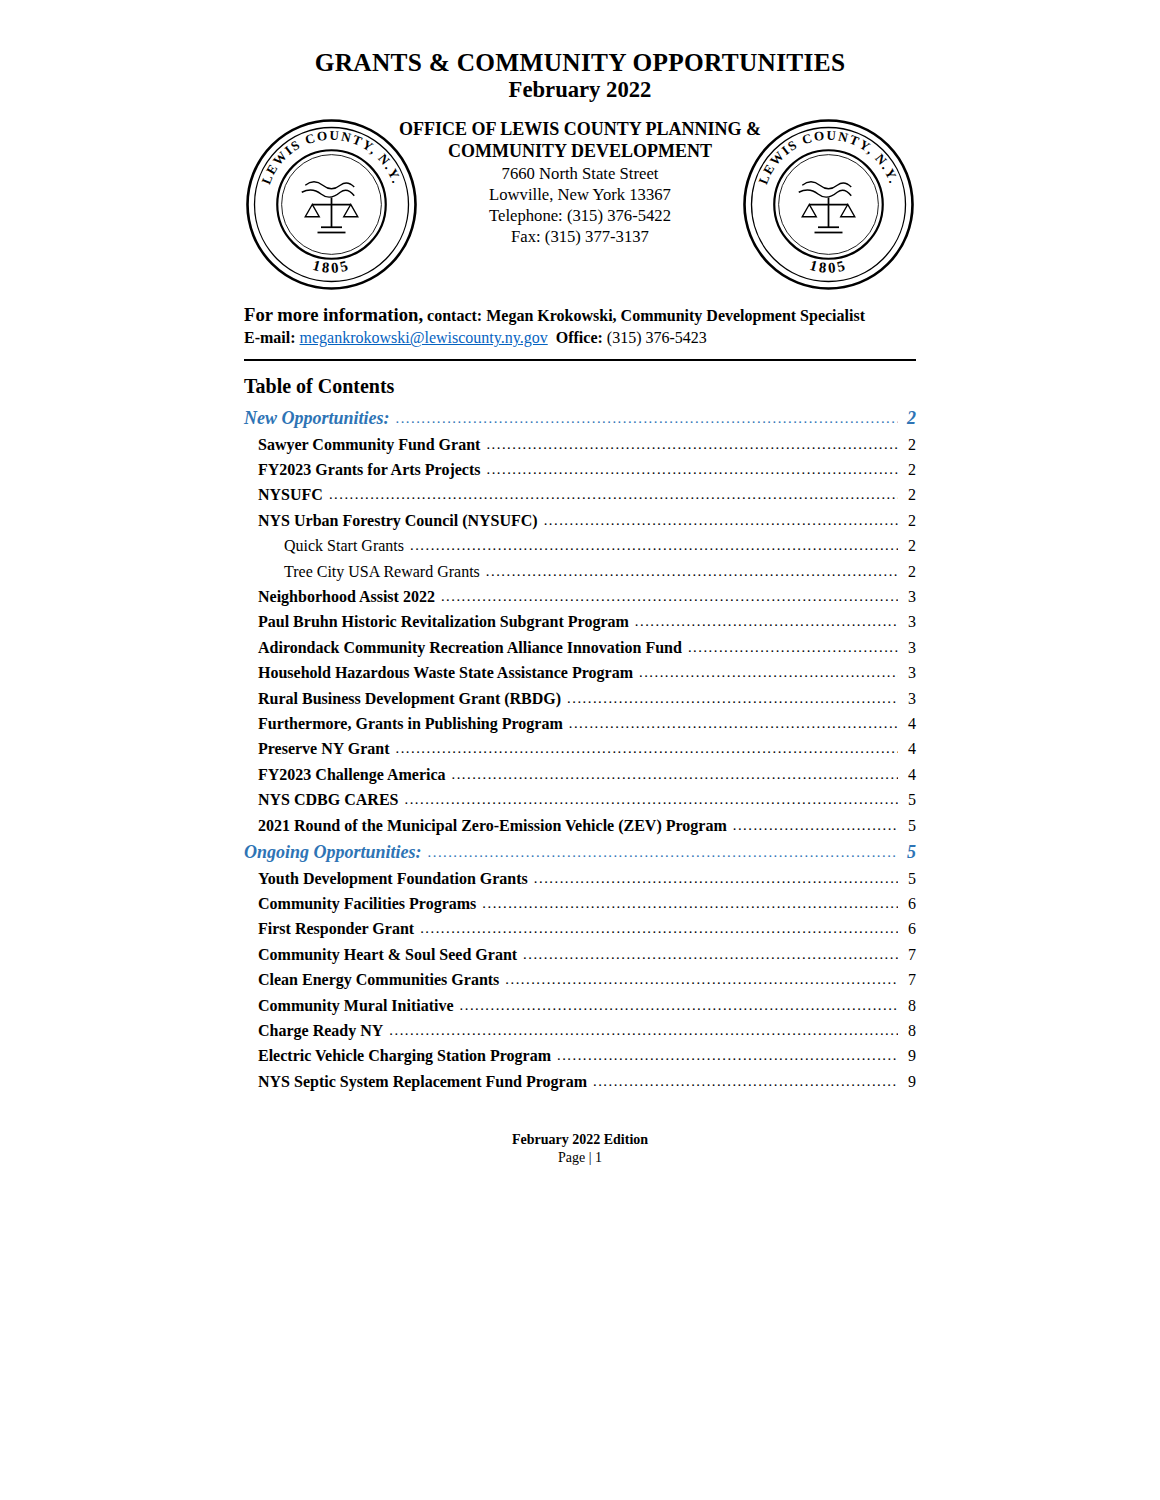GRANTS & COMMUNITY OPPORTUNITIES
February 2022
LEWIS COUNTY, N.Y. 1805
LEWIS COUNTY, N.Y. 1805
OFFICE OF LEWIS COUNTY PLANNING &
COMMUNITY DEVELOPMENT
7660 North State Street
Lowville, New York 13367
Telephone: (315) 376-5422
Fax: (315) 377-3137
For more information, contact: Megan Krokowski, Community Development Specialist
E-mail: megankrokowski@lewiscounty.ny.gov Office: (315) 376-5423
Table of Contents
New Opportunities: ................................................................................................................. 2
Sawyer Community Fund Grant ......................................................................................................................... 2
FY2023 Grants for Arts Projects ....................................................................................................................... 2
NYSUFC ............................................................................................................................................. 2
NYS Urban Forestry Council (NYSUFC) ....................................................................................................... 2
Quick Start Grants ......................................................................................................................... 2
Tree City USA Reward Grants ....................................................................................................... 2
Neighborhood Assist 2022 ................................................................................................................. 3
Paul Bruhn Historic Revitalization Subgrant Program ................................................................. 3
Adirondack Community Recreation Alliance Innovation Fund ............................................. 3
Household Hazardous Waste State Assistance Program ............................................................... 3
Rural Business Development Grant (RBDG) ................................................................................. 3
Furthermore, Grants in Publishing Program ................................................................................. 4
Preserve NY Grant ............................................................................................................................. 4
FY2023 Challenge America ............................................................................................................... 4
NYS CDBG CARES ........................................................................................................................... 5
2021 Round of the Municipal Zero-Emission Vehicle (ZEV) Program ................................. 5
Ongoing Opportunities: ....................................................................................................... 5
Youth Development Foundation Grants ......................................................................................... 5
Community Facilities Programs ....................................................................................................... 6
First Responder Grant ....................................................................................................................... 6
Community Heart & Soul Seed Grant ............................................................................................. 7
Clean Energy Communities Grants ................................................................................................. 7
Community Mural Initiative ............................................................................................................. 8
Charge Ready NY ............................................................................................................................... 8
Electric Vehicle Charging Station Program ................................................................................... 9
NYS Septic System Replacement Fund Program ......................................................................... 9
February 2022 Edition
Page | 1